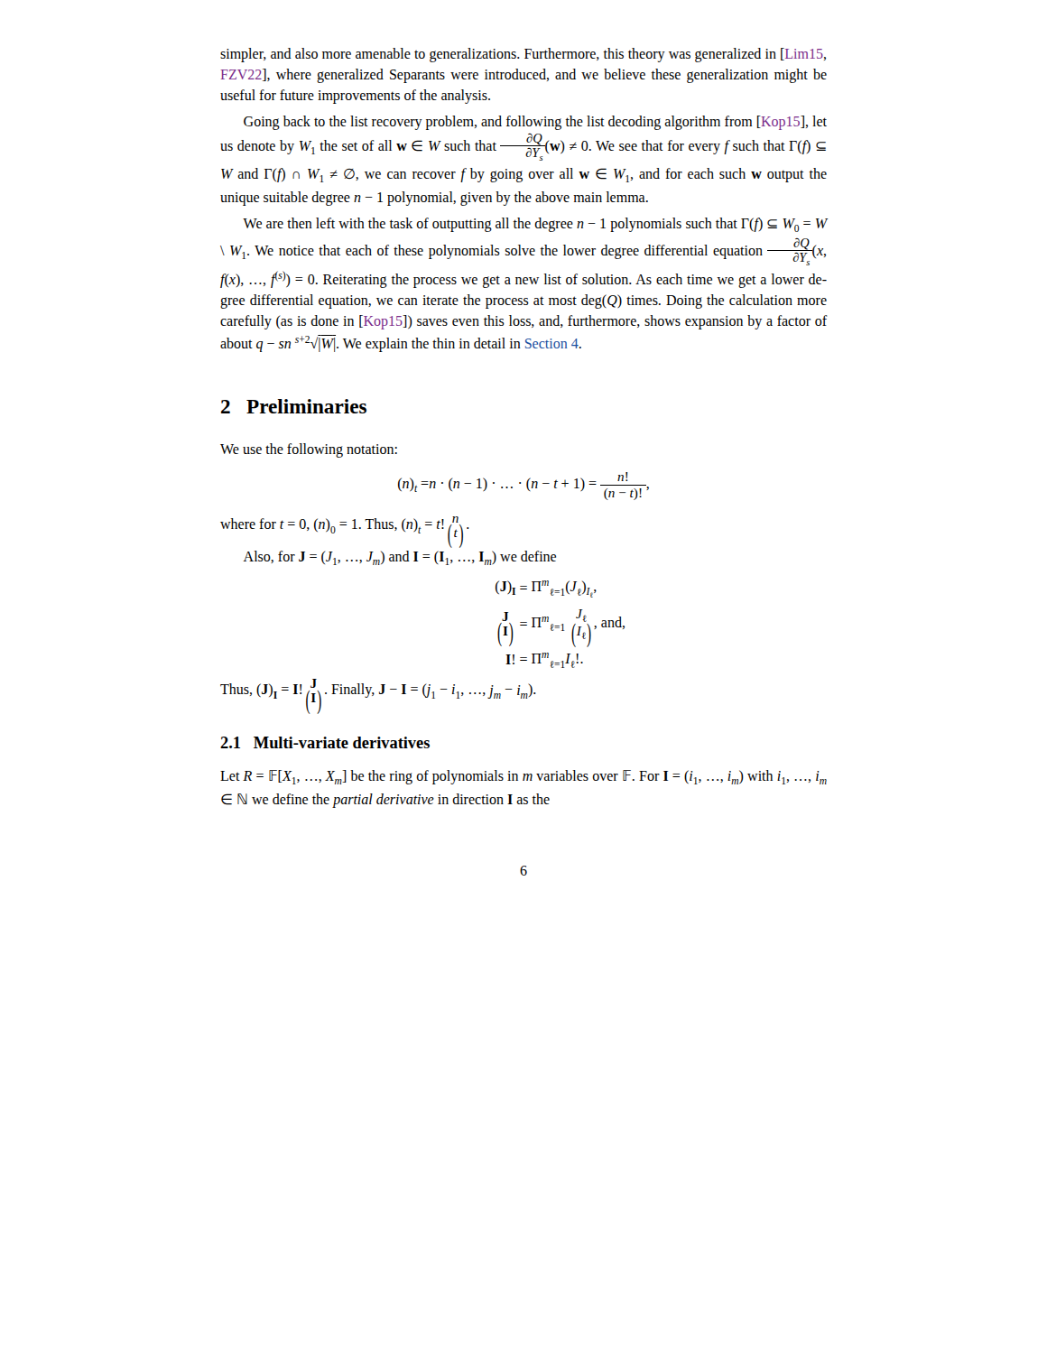simpler, and also more amenable to generalizations. Furthermore, this theory was generalized in [Lim15, FZV22], where generalized Separants were introduced, and we believe these generalization might be useful for future improvements of the analysis.
Going back to the list recovery problem, and following the list decoding algorithm from [Kop15], let us denote by W1 the set of all w ∈ W such that ∂Q∂Ys(w) ≠ 0. We see that for every f such that Γ(f) ⊆ W and Γ(f) ∩ W1 ≠ ∅, we can recover f by going over all w ∈ W1, and for each such w output the unique suitable degree n − 1 polynomial, given by the above main lemma.
We are then left with the task of outputting all the degree n − 1 polynomials such that Γ(f) ⊆ W0 = W \ W1. We notice that each of these polynomials solve the lower degree differential equation ∂Q∂Ys(x, f(x), …, f(s)) = 0. Reiterating the process we get a new list of solution. As each time we get a lower degree differential equation, we can iterate the process at most deg(Q) times. Doing the calculation more carefully (as is done in [Kop15]) saves even this loss, and, furthermore, shows expansion by a factor of about q − sn s+2√|W|. We explain the thin in detail in Section 4.
2 Preliminaries
We use the following notation:
(n)t =n · (n − 1) · … · (n − t + 1) = n!(n − t)!,
where for t = 0, (n)0 = 1. Thus, (n)t = t!(nt).
Also, for J = (J1, …, Jm) and I = (I1, …, Im) we define
(J)I = Πmℓ=1(Jℓ)Iℓ,
(JI) = Πmℓ=1 (Jℓ Iℓ), and,
I! = Πmℓ=1Iℓ!.
Thus, (J)I = I!(JI). Finally, J − I = (j1 − i1, …, jm − im).
2.1 Multi-variate derivatives
Let R = 𝔽[X1, …, Xm] be the ring of polynomials in m variables over 𝔽. For I = (i1, …, im) with i1, …, im ∈ ℕ we define the partial derivative in direction I as the
6